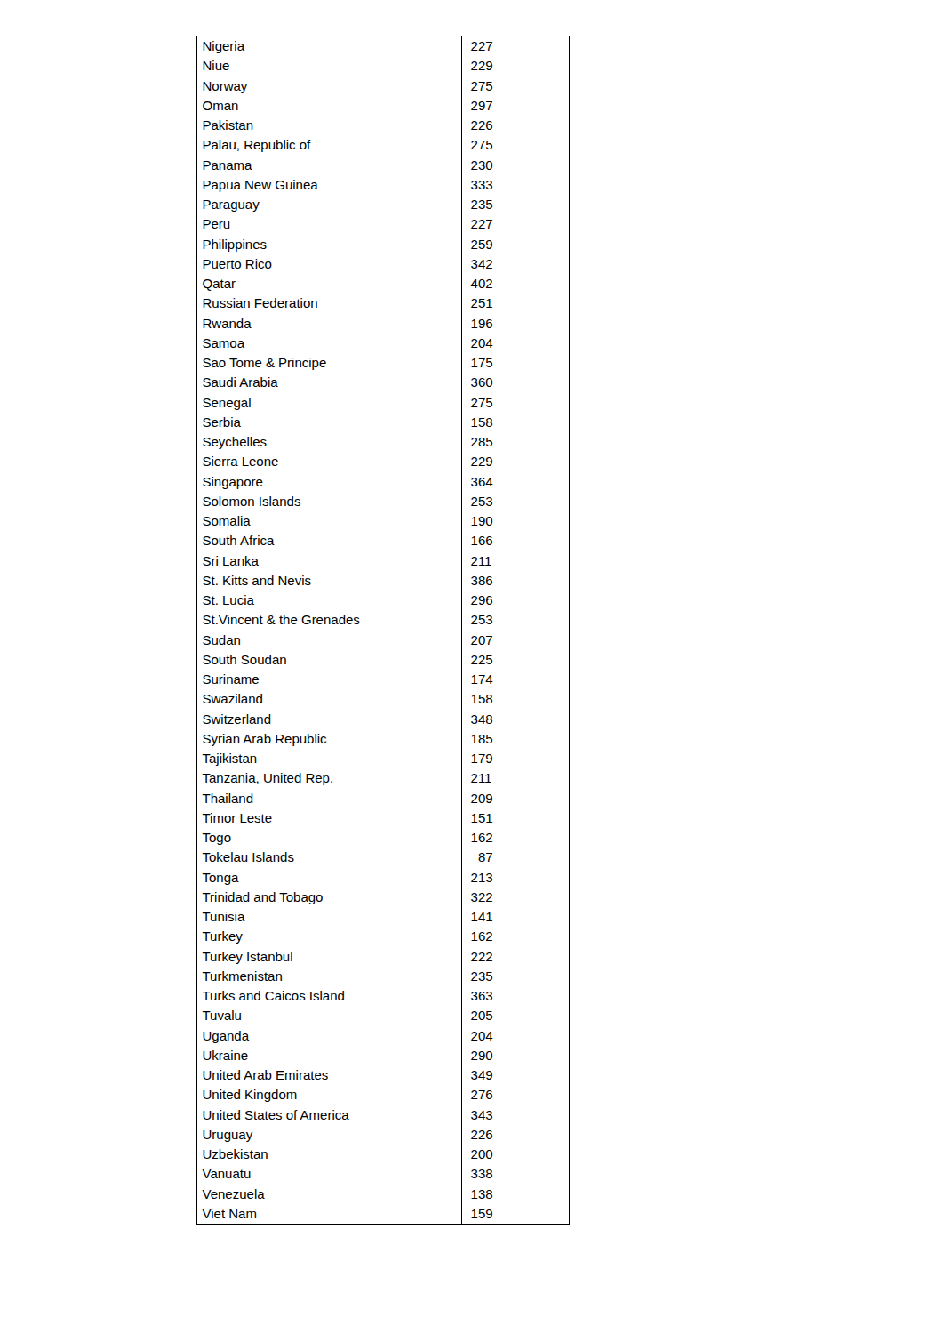| Nigeria | 227 |
| Niue | 229 |
| Norway | 275 |
| Oman | 297 |
| Pakistan | 226 |
| Palau, Republic of | 275 |
| Panama | 230 |
| Papua New Guinea | 333 |
| Paraguay | 235 |
| Peru | 227 |
| Philippines | 259 |
| Puerto Rico | 342 |
| Qatar | 402 |
| Russian Federation | 251 |
| Rwanda | 196 |
| Samoa | 204 |
| Sao Tome & Principe | 175 |
| Saudi Arabia | 360 |
| Senegal | 275 |
| Serbia | 158 |
| Seychelles | 285 |
| Sierra Leone | 229 |
| Singapore | 364 |
| Solomon Islands | 253 |
| Somalia | 190 |
| South Africa | 166 |
| Sri Lanka | 211 |
| St. Kitts and Nevis | 386 |
| St. Lucia | 296 |
| St.Vincent & the Grenades | 253 |
| Sudan | 207 |
| South Soudan | 225 |
| Suriname | 174 |
| Swaziland | 158 |
| Switzerland | 348 |
| Syrian Arab Republic | 185 |
| Tajikistan | 179 |
| Tanzania, United Rep. | 211 |
| Thailand | 209 |
| Timor Leste | 151 |
| Togo | 162 |
| Tokelau Islands | 87 |
| Tonga | 213 |
| Trinidad and Tobago | 322 |
| Tunisia | 141 |
| Turkey | 162 |
| Turkey Istanbul | 222 |
| Turkmenistan | 235 |
| Turks and Caicos Island | 363 |
| Tuvalu | 205 |
| Uganda | 204 |
| Ukraine | 290 |
| United Arab Emirates | 349 |
| United Kingdom | 276 |
| United States of America | 343 |
| Uruguay | 226 |
| Uzbekistan | 200 |
| Vanuatu | 338 |
| Venezuela | 138 |
| Viet Nam | 159 |